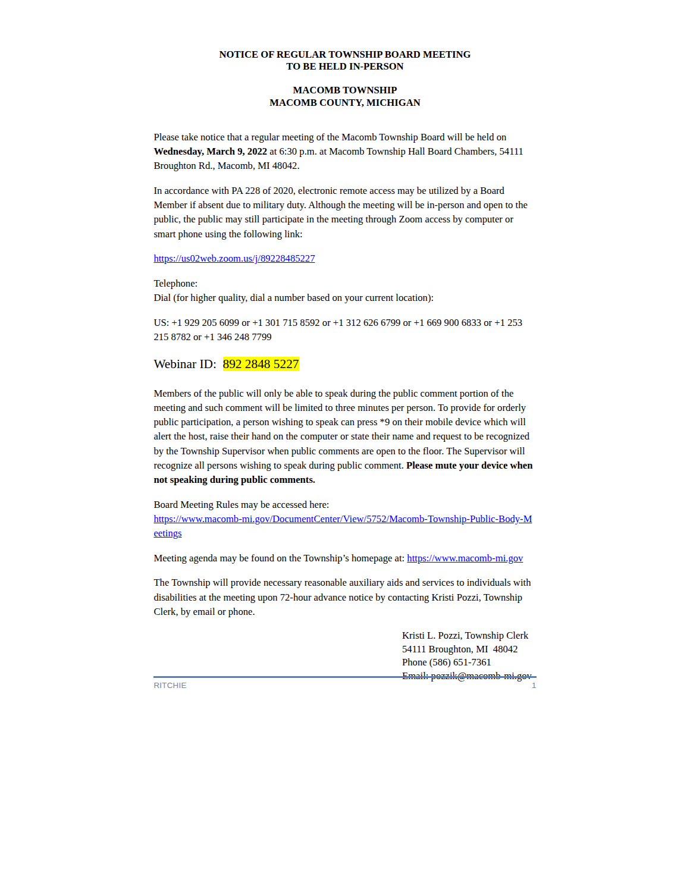NOTICE OF REGULAR TOWNSHIP BOARD MEETING TO BE HELD IN-PERSON
MACOMB TOWNSHIP MACOMB COUNTY, MICHIGAN
Please take notice that a regular meeting of the Macomb Township Board will be held on Wednesday, March 9, 2022 at 6:30 p.m. at Macomb Township Hall Board Chambers, 54111 Broughton Rd., Macomb, MI 48042.
In accordance with PA 228 of 2020, electronic remote access may be utilized by a Board Member if absent due to military duty. Although the meeting will be in-person and open to the public, the public may still participate in the meeting through Zoom access by computer or smart phone using the following link:
https://us02web.zoom.us/j/89228485227
Telephone:
Dial (for higher quality, dial a number based on your current location):
US: +1 929 205 6099 or +1 301 715 8592 or +1 312 626 6799 or +1 669 900 6833 or +1 253 215 8782 or +1 346 248 7799
Webinar ID: 892 2848 5227
Members of the public will only be able to speak during the public comment portion of the meeting and such comment will be limited to three minutes per person. To provide for orderly public participation, a person wishing to speak can press *9 on their mobile device which will alert the host, raise their hand on the computer or state their name and request to be recognized by the Township Supervisor when public comments are open to the floor. The Supervisor will recognize all persons wishing to speak during public comment. Please mute your device when not speaking during public comments.
Board Meeting Rules may be accessed here:
https://www.macomb-mi.gov/DocumentCenter/View/5752/Macomb-Township-Public-Body-Meetings
Meeting agenda may be found on the Township’s homepage at: https://www.macomb-mi.gov
The Township will provide necessary reasonable auxiliary aids and services to individuals with disabilities at the meeting upon 72-hour advance notice by contacting Kristi Pozzi, Township Clerk, by email or phone.
Kristi L. Pozzi, Township Clerk
54111 Broughton, MI 48042
Phone (586) 651-7361
Email: pozzik@macomb-mi.gov
RITCHIE 1